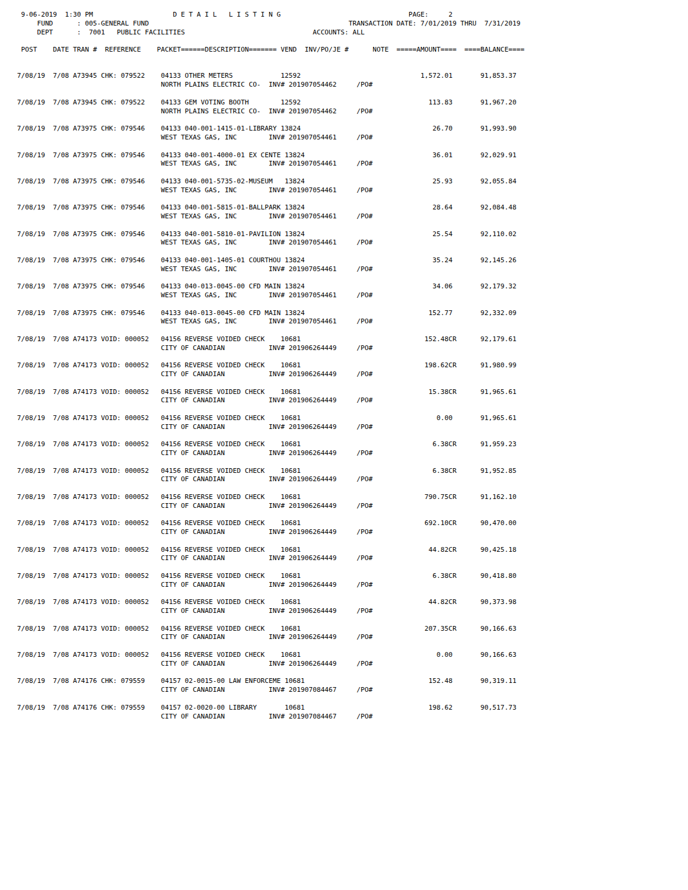9-06-2019  1:30 PM                    D E T A I L   L I S T I N G                                PAGE:     2
      FUND      : 005-GENERAL FUND                                                  TRANSACTION DATE: 7/01/2019 THRU  7/31/2019
      DEPT      :  7001   PUBLIC FACILITIES                                ACCOUNTS: ALL

  POST    DATE TRAN #  REFERENCE    PACKET======DESCRIPTION======= VEND  INV/PO/JE #      NOTE  =====AMOUNT====  ====BALANCE====


 7/08/19  7/08 A73945 CHK: 079522    04133 OTHER METERS            12592                              1,572.01       91,853.37
                                     NORTH PLAINS ELECTRIC CO-  INV# 201907054462     /PO#

 7/08/19  7/08 A73945 CHK: 079522    04133 GEM VOTING BOOTH        12592                                113.83       91,967.20
                                     NORTH PLAINS ELECTRIC CO-  INV# 201907054462     /PO#

 7/08/19  7/08 A73975 CHK: 079546    04133 040-001-1415-01-LIBRARY 13824                                 26.70       91,993.90
                                     WEST TEXAS GAS, INC        INV# 201907054461     /PO#

 7/08/19  7/08 A73975 CHK: 079546    04133 040-001-4000-01 EX CENTE 13824                                36.01       92,029.91
                                     WEST TEXAS GAS, INC        INV# 201907054461     /PO#

 7/08/19  7/08 A73975 CHK: 079546    04133 040-001-5735-02-MUSEUM   13824                                25.93       92,055.84
                                     WEST TEXAS GAS, INC        INV# 201907054461     /PO#

 7/08/19  7/08 A73975 CHK: 079546    04133 040-001-5815-01-BALLPARK 13824                                28.64       92,084.48
                                     WEST TEXAS GAS, INC        INV# 201907054461     /PO#

 7/08/19  7/08 A73975 CHK: 079546    04133 040-001-5810-01-PAVILION 13824                                25.54       92,110.02
                                     WEST TEXAS GAS, INC        INV# 201907054461     /PO#

 7/08/19  7/08 A73975 CHK: 079546    04133 040-001-1405-01 COURTHOU 13824                                35.24       92,145.26
                                     WEST TEXAS GAS, INC        INV# 201907054461     /PO#

 7/08/19  7/08 A73975 CHK: 079546    04133 040-013-0045-00 CFD MAIN 13824                                34.06       92,179.32
                                     WEST TEXAS GAS, INC        INV# 201907054461     /PO#

 7/08/19  7/08 A73975 CHK: 079546    04133 040-013-0045-00 CFD MAIN 13824                               152.77       92,332.09
                                     WEST TEXAS GAS, INC        INV# 201907054461     /PO#

 7/08/19  7/08 A74173 VOID: 000052   04156 REVERSE VOIDED CHECK    10681                               152.48CR      92,179.61
                                     CITY OF CANADIAN           INV# 201906264449     /PO#

 7/08/19  7/08 A74173 VOID: 000052   04156 REVERSE VOIDED CHECK    10681                               198.62CR      91,980.99
                                     CITY OF CANADIAN           INV# 201906264449     /PO#

 7/08/19  7/08 A74173 VOID: 000052   04156 REVERSE VOIDED CHECK    10681                                15.38CR      91,965.61
                                     CITY OF CANADIAN           INV# 201906264449     /PO#

 7/08/19  7/08 A74173 VOID: 000052   04156 REVERSE VOIDED CHECK    10681                                  0.00       91,965.61
                                     CITY OF CANADIAN           INV# 201906264449     /PO#

 7/08/19  7/08 A74173 VOID: 000052   04156 REVERSE VOIDED CHECK    10681                                 6.38CR      91,959.23
                                     CITY OF CANADIAN           INV# 201906264449     /PO#

 7/08/19  7/08 A74173 VOID: 000052   04156 REVERSE VOIDED CHECK    10681                                 6.38CR      91,952.85
                                     CITY OF CANADIAN           INV# 201906264449     /PO#

 7/08/19  7/08 A74173 VOID: 000052   04156 REVERSE VOIDED CHECK    10681                               790.75CR      91,162.10
                                     CITY OF CANADIAN           INV# 201906264449     /PO#

 7/08/19  7/08 A74173 VOID: 000052   04156 REVERSE VOIDED CHECK    10681                               692.10CR      90,470.00
                                     CITY OF CANADIAN           INV# 201906264449     /PO#

 7/08/19  7/08 A74173 VOID: 000052   04156 REVERSE VOIDED CHECK    10681                                44.82CR      90,425.18
                                     CITY OF CANADIAN           INV# 201906264449     /PO#

 7/08/19  7/08 A74173 VOID: 000052   04156 REVERSE VOIDED CHECK    10681                                 6.38CR      90,418.80
                                     CITY OF CANADIAN           INV# 201906264449     /PO#

 7/08/19  7/08 A74173 VOID: 000052   04156 REVERSE VOIDED CHECK    10681                                44.82CR      90,373.98
                                     CITY OF CANADIAN           INV# 201906264449     /PO#

 7/08/19  7/08 A74173 VOID: 000052   04156 REVERSE VOIDED CHECK    10681                               207.35CR      90,166.63
                                     CITY OF CANADIAN           INV# 201906264449     /PO#

 7/08/19  7/08 A74173 VOID: 000052   04156 REVERSE VOIDED CHECK    10681                                  0.00       90,166.63
                                     CITY OF CANADIAN           INV# 201906264449     /PO#

 7/08/19  7/08 A74176 CHK: 079559    04157 02-0015-00 LAW ENFORCEME 10681                               152.48       90,319.11
                                     CITY OF CANADIAN           INV# 201907084467     /PO#

 7/08/19  7/08 A74176 CHK: 079559    04157 02-0020-00 LIBRARY       10681                               198.62       90,517.73
                                     CITY OF CANADIAN           INV# 201907084467     /PO#